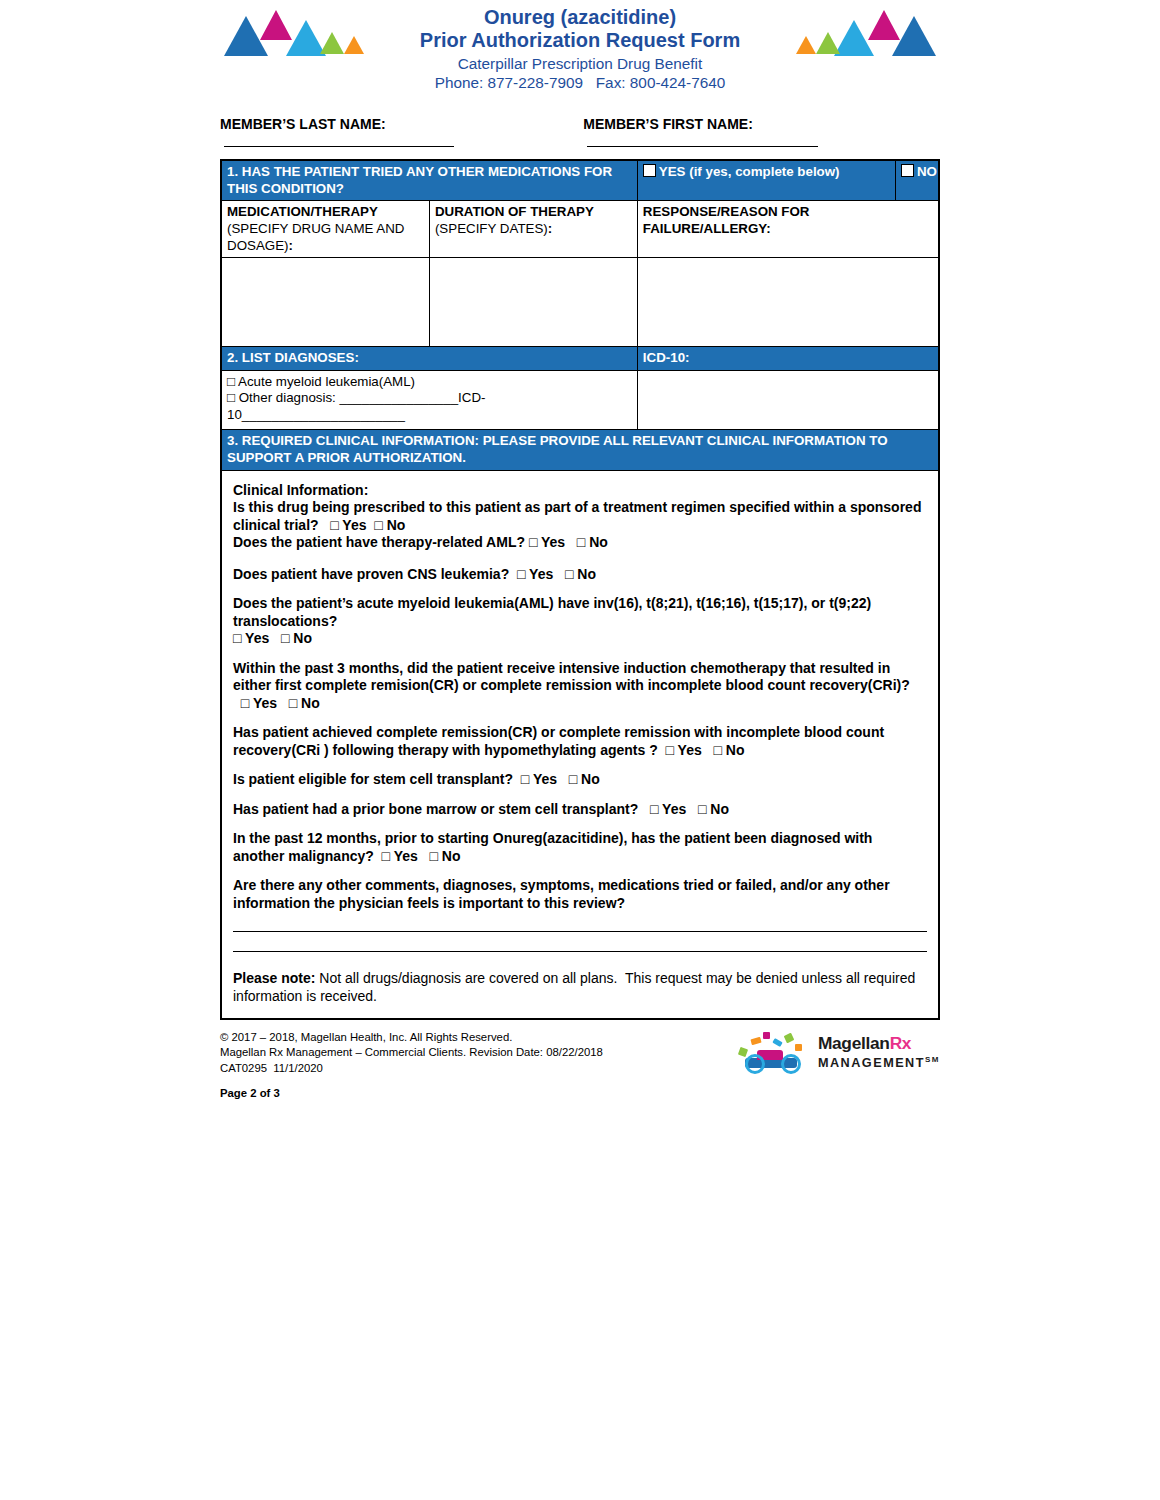Onureg (azacitidine)
Prior Authorization Request Form
Caterpillar Prescription Drug Benefit
Phone: 877-228-7909 Fax: 800-424-7640
MEMBER’S LAST NAME:
MEMBER’S FIRST NAME:
| 1. HAS THE PATIENT TRIED ANY OTHER MEDICATIONS FOR THIS CONDITION? | YES (if yes, complete below) | NO |
| MEDICATION/THERAPY (SPECIFY DRUG NAME AND DOSAGE) : | DURATION OF THERAPY (SPECIFY DATES) : | RESPONSE/REASON FOR FAILURE/ALLERGY: |
| 2. LIST DIAGNOSES: | ICD-10: |
| □ Acute myeloid leukemia(AML) □ Other diagnosis: ________________ICD-10______________________ | |
| 3. REQUIRED CLINICAL INFORMATION: PLEASE PROVIDE ALL RELEVANT CLINICAL INFORMATION TO SUPPORT A PRIOR AUTHORIZATION. |
| Clinical Information: Is this drug being prescribed to this patient as part of a treatment regimen specified within a sponsored clinical trial? □ Yes □ No Does the patient have therapy-related AML? □ Yes □ No Does patient have proven CNS leukemia? □ Yes □ No Does the patient’s acute myeloid leukemia(AML) have inv(16), t(8;21), t(16;16), t(15;17), or t(9;22) translocations? □ Yes □ No Within the past 3 months, did the patient receive intensive induction chemotherapy that resulted in either first complete remision(CR) or complete remission with incomplete blood count recovery(CRi)? □ Yes □ No Has patient achieved complete remission(CR) or complete remission with incomplete blood count recovery(CRi ) following therapy with hypomethylating agents ? □ Yes □ No Is patient eligible for stem cell transplant? □ Yes □ No Has patient had a prior bone marrow or stem cell transplant? □ Yes □ No In the past 12 months, prior to starting Onureg(azacitidine), has the patient been diagnosed with another malignancy? □ Yes □ No Are there any other comments, diagnoses, symptoms, medications tried or failed, and/or any other information the physician feels is important to this review? Please note: Not all drugs/diagnosis are covered on all plans. This request may be denied unless all required information is received. |
© 2017 – 2018, Magellan Health, Inc. All Rights Reserved.
Magellan Rx Management – Commercial Clients. Revision Date: 08/22/2018
CAT0295 11/1/2020
Page 2 of 3
MagellanRx
MANAGEMENTSM